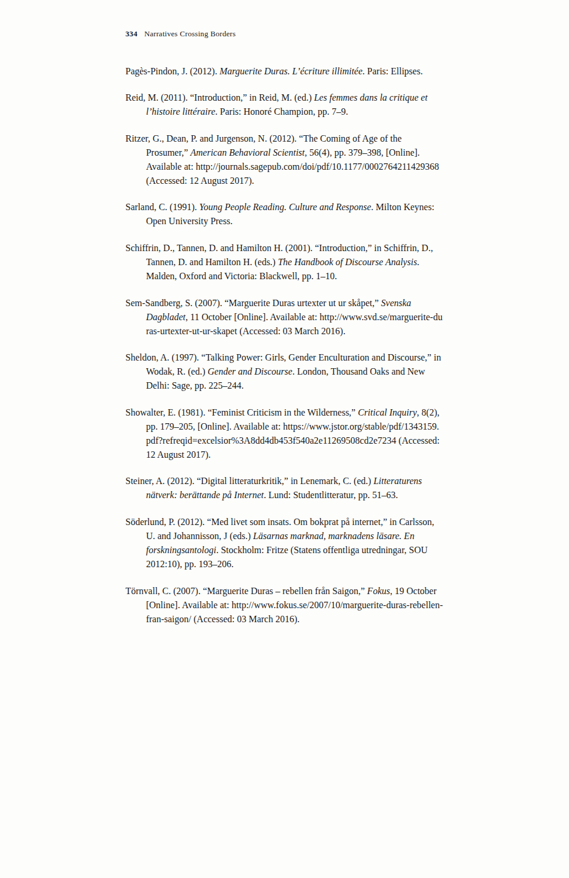334 Narratives Crossing Borders
Pagès-Pindon, J. (2012). Marguerite Duras. L’écriture illimitée. Paris: Ellipses.
Reid, M. (2011). “Introduction,” in Reid, M. (ed.) Les femmes dans la critique et l’histoire littéraire. Paris: Honoré Champion, pp. 7–9.
Ritzer, G., Dean, P. and Jurgenson, N. (2012). “The Coming of Age of the Prosumer,” American Behavioral Scientist, 56(4), pp. 379–398, [Online]. Available at: http://journals.sagepub.com/doi/pdf/10.1177/0002764211429368 (Accessed: 12 August 2017).
Sarland, C. (1991). Young People Reading. Culture and Response. Milton Keynes: Open University Press.
Schiffrin, D., Tannen, D. and Hamilton H. (2001). “Introduction,” in Schiffrin, D., Tannen, D. and Hamilton H. (eds.) The Handbook of Discourse Analysis. Malden, Oxford and Victoria: Blackwell, pp. 1–10.
Sem-Sandberg, S. (2007). “Marguerite Duras urtexter ut ur skåpet,” Svenska Dagbladet, 11 October [Online]. Available at: http://www.svd.se/marguerite-duras-urtexter-ut-ur-skapet (Accessed: 03 March 2016).
Sheldon, A. (1997). “Talking Power: Girls, Gender Enculturation and Discourse,” in Wodak, R. (ed.) Gender and Discourse. London, Thousand Oaks and New Delhi: Sage, pp. 225–244.
Showalter, E. (1981). “Feminist Criticism in the Wilderness,” Critical Inquiry, 8(2), pp. 179–205, [Online]. Available at: https://www.jstor.org/stable/pdf/1343159.pdf?refreqid=excelsior%3A8dd4db453f540a2e11269508cd2e7234 (Accessed: 12 August 2017).
Steiner, A. (2012). “Digital litteraturkritik,” in Lenemark, C. (ed.) Litteraturens nätverk: berättande på Internet. Lund: Studentlitteratur, pp. 51–63.
Söderlund, P. (2012). “Med livet som insats. Om bokprat på internet,” in Carlsson, U. and Johannisson, J (eds.) Läsarnas marknad, marknadens läsare. En forskningsantologi. Stockholm: Fritze (Statens offentliga utredningar, SOU 2012:10), pp. 193–206.
Törnvall, C. (2007). “Marguerite Duras – rebellen från Saigon,” Fokus, 19 October [Online]. Available at: http://www.fokus.se/2007/10/marguerite-duras-rebellen-fran-saigon/ (Accessed: 03 March 2016).